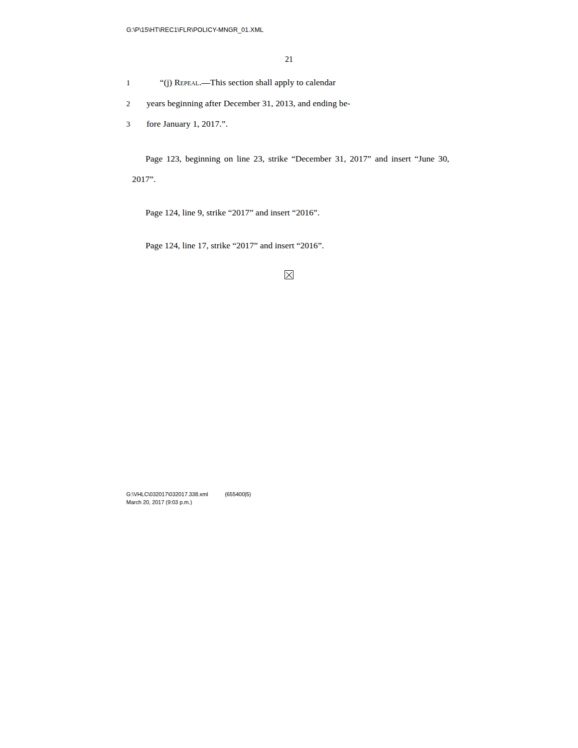G:\P\15\HT\REC1\FLR\POLICY-MNGR_01.XML
21
1
“(j) Repeal.—This section shall apply to calendar
2
years beginning after December 31, 2013, and ending be-
3
fore January 1, 2017.”.
Page 123, beginning on line 23, strike “December 31, 2017” and insert “June 30, 2017”.
Page 124, line 9, strike “2017” and insert “2016”.
Page 124, line 17, strike “2017” and insert “2016”.
G:\VHLC\032017\032017.338.xml
(655400|5)
March 20, 2017 (9:03 p.m.)